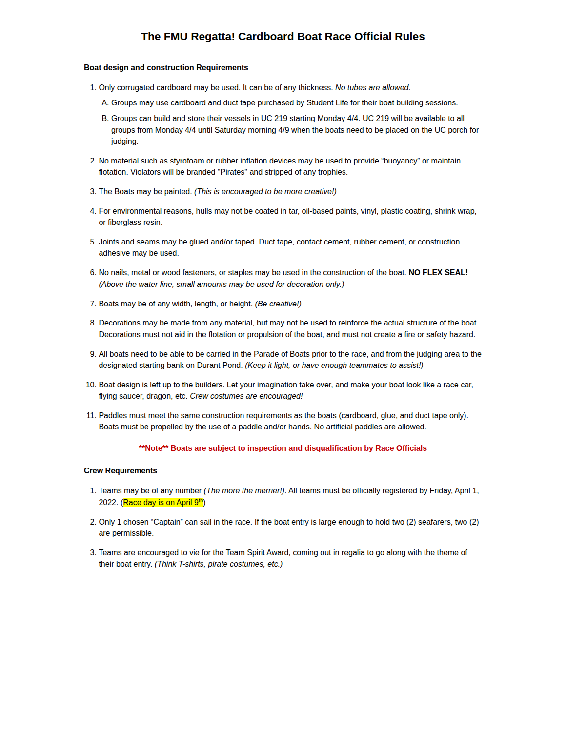The FMU Regatta! Cardboard Boat Race Official Rules
Boat design and construction Requirements
Only corrugated cardboard may be used. It can be of any thickness. No tubes are allowed.
Groups may use cardboard and duct tape purchased by Student Life for their boat building sessions.
Groups can build and store their vessels in UC 219 starting Monday 4/4. UC 219 will be available to all groups from Monday 4/4 until Saturday morning 4/9 when the boats need to be placed on the UC porch for judging.
No material such as styrofoam or rubber inflation devices may be used to provide “buoyancy” or maintain flotation. Violators will be branded "Pirates" and stripped of any trophies.
The Boats may be painted. (This is encouraged to be more creative!)
For environmental reasons, hulls may not be coated in tar, oil-based paints, vinyl, plastic coating, shrink wrap, or fiberglass resin.
Joints and seams may be glued and/or taped. Duct tape, contact cement, rubber cement, or construction adhesive may be used.
No nails, metal or wood fasteners, or staples may be used in the construction of the boat. NO FLEX SEAL! (Above the water line, small amounts may be used for decoration only.)
Boats may be of any width, length, or height. (Be creative!)
Decorations may be made from any material, but may not be used to reinforce the actual structure of the boat. Decorations must not aid in the flotation or propulsion of the boat, and must not create a fire or safety hazard.
All boats need to be able to be carried in the Parade of Boats prior to the race, and from the judging area to the designated starting bank on Durant Pond. (Keep it light, or have enough teammates to assist!)
Boat design is left up to the builders. Let your imagination take over, and make your boat look like a race car, flying saucer, dragon, etc. Crew costumes are encouraged!
Paddles must meet the same construction requirements as the boats (cardboard, glue, and duct tape only). Boats must be propelled by the use of a paddle and/or hands. No artificial paddles are allowed.
**Note** Boats are subject to inspection and disqualification by Race Officials
Crew Requirements
Teams may be of any number (The more the merrier!). All teams must be officially registered by Friday, April 1, 2022. (Race day is on April 9th)
Only 1 chosen “Captain” can sail in the race. If the boat entry is large enough to hold two (2) seafarers, two (2) are permissible.
Teams are encouraged to vie for the Team Spirit Award, coming out in regalia to go along with the theme of their boat entry. (Think T-shirts, pirate costumes, etc.)